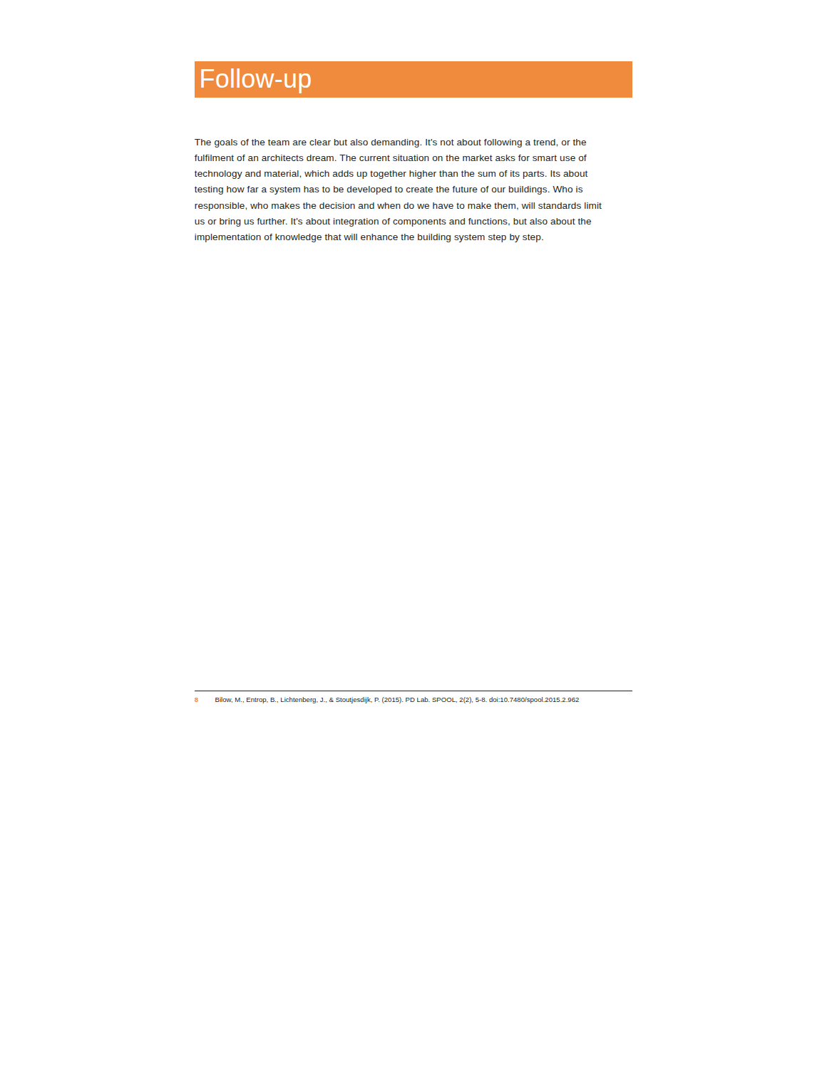Follow-up
The goals of the team are clear but also demanding. It's not about following a trend, or the fulfilment of an architects dream. The current situation on the market asks for smart use of technology and material, which adds up together higher than the sum of its parts. Its about testing how far a system has to be developed to create the future of our buildings. Who is responsible, who makes the decision and when do we have to make them, will standards limit us or bring us further. It's about integration of components and functions, but also about the implementation of knowledge that will enhance the building system step by step.
8 Bilow, M., Entrop, B., Lichtenberg, J., & Stoutjesdijk, P. (2015). PD Lab. SPOOL, 2(2), 5-8. doi:10.7480/spool.2015.2.962